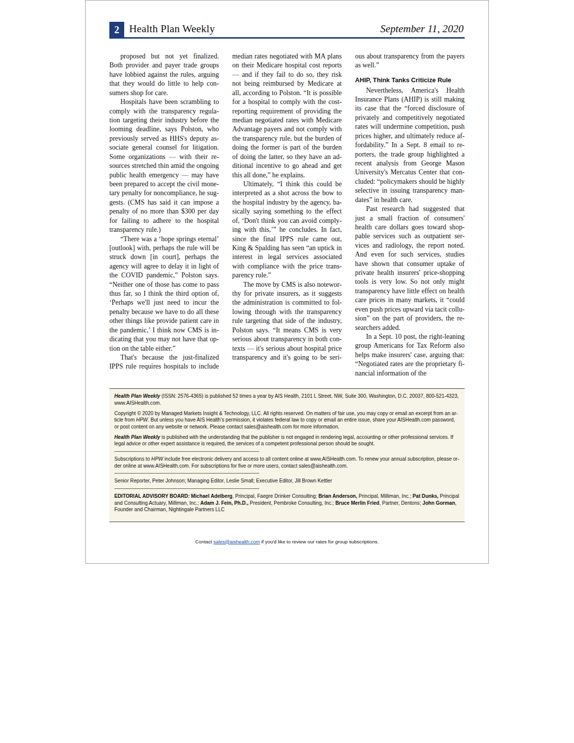2
Health Plan Weekly
September 11, 2020
proposed but not yet finalized. Both provider and payer trade groups have lobbied against the rules, arguing that they would do little to help consumers shop for care.
Hospitals have been scrambling to comply with the transparency regulation targeting their industry before the looming deadline, says Polston, who previously served as HHS's deputy associate general counsel for litigation. Some organizations — with their resources stretched thin amid the ongoing public health emergency — may have been prepared to accept the civil monetary penalty for noncompliance, he suggests. (CMS has said it can impose a penalty of no more than $300 per day for failing to adhere to the hospital transparency rule.)
“There was a ‘hope springs eternal’ [outlook] with, perhaps the rule will be struck down [in court], perhaps the agency will agree to delay it in light of the COVID pandemic,” Polston says. “Neither one of those has come to pass thus far, so I think the third option of, ‘Perhaps we'll just need to incur the penalty because we have to do all these other things like provide patient care in the pandemic,’ I think now CMS is indicating that you may not have that option on the table either.”
That's because the just-finalized IPPS rule requires hospitals to include median rates negotiated with MA plans on their Medicare hospital cost reports — and if they fail to do so, they risk not being reimbursed by Medicare at all, according to Polston. “It is possible for a hospital to comply with the cost-reporting requirement of providing the median negotiated rates with Medicare Advantage payers and not comply with the transparency rule, but the burden of doing the former is part of the burden of doing the latter, so they have an additional incentive to go ahead and get this all done,” he explains.
Ultimately, “I think this could be interpreted as a shot across the bow to the hospital industry by the agency, basically saying something to the effect of, ‘Don't think you can avoid complying with this,’” he concludes. In fact, since the final IPPS rule came out, King & Spalding has seen “an uptick in interest in legal services associated with compliance with the price transparency rule.”
The move by CMS is also noteworthy for private insurers, as it suggests the administration is committed to following through with the transparency rule targeting that side of the industry, Polston says. “It means CMS is very serious about transparency in both contexts — it's serious about hospital price transparency and it's going to be serious about transparency from the payers as well.”
AHIP, Think Tanks Criticize Rule
Nevertheless, America's Health Insurance Plans (AHIP) is still making its case that the “forced disclosure of privately and competitively negotiated rates will undermine competition, push prices higher, and ultimately reduce affordability.” In a Sept. 8 email to reporters, the trade group highlighted a recent analysis from George Mason University's Mercatus Center that concluded: “policymakers should be highly selective in issuing transparency mandates” in health care.
Past research had suggested that just a small fraction of consumers' health care dollars goes toward shoppable services such as outpatient services and radiology, the report noted. And even for such services, studies have shown that consumer uptake of private health insurers' price-shopping tools is very low. So not only might transparency have little effect on health care prices in many markets, it “could even push prices upward via tacit collusion” on the part of providers, the researchers added.
In a Sept. 10 post, the right-leaning group Americans for Tax Reform also helps make insurers' case, arguing that: “Negotiated rates are the proprietary financial information of the
Health Plan Weekly (ISSN: 2576-4365) is published 52 times a year by AIS Health, 2101 L Street, NW, Suite 300, Washington, D.C. 20037, 800-521-4323, www.AISHealth.com.
Copyright © 2020 by Managed Markets Insight & Technology, LLC. All rights reserved. On matters of fair use, you may copy or email an excerpt from an article from HPW. But unless you have AIS Health's permission, it violates federal law to copy or email an entire issue, share your AISHealth.com password, or post content on any website or network. Please contact sales@aishealth.com for more information.
Health Plan Weekly is published with the understanding that the publisher is not engaged in rendering legal, accounting or other professional services. If legal advice or other expert assistance is required, the services of a competent professional person should be sought.
Subscriptions to HPW include free electronic delivery and access to all content online at www.AISHealth.com. To renew your annual subscription, please order online at www.AISHealth.com. For subscriptions for five or more users, contact sales@aishealth.com.
Senior Reporter, Peter Johnson; Managing Editor, Leslie Small; Executive Editor, Jill Brown Kettler
EDITORIAL ADVISORY BOARD: Michael Adelberg, Principal, Faegre Drinker Consulting; Brian Anderson, Principal, Milliman, Inc.; Pat Dunks, Principal and Consulting Actuary, Milliman, Inc.; Adam J. Fein, Ph.D., President, Pembroke Consulting, Inc.; Bruce Merlin Fried, Partner, Dentons; John Gorman, Founder and Chairman, Nightingale Partners LLC
Contact sales@aishealth.com if you'd like to review our rates for group subscriptions.